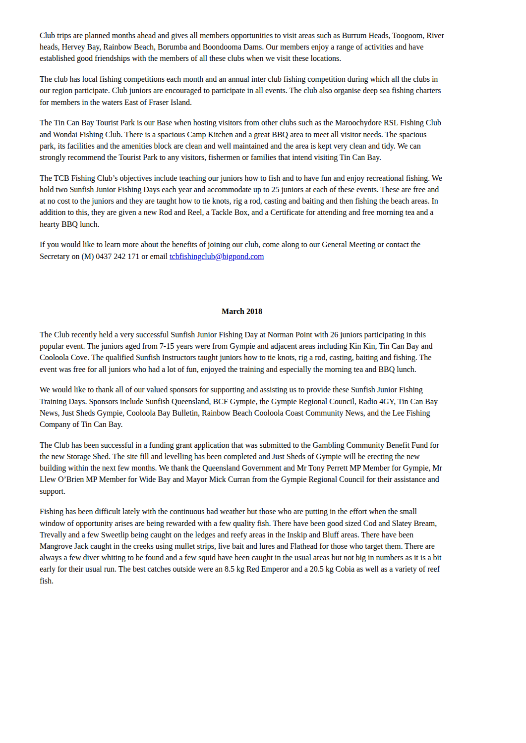Club trips are planned months ahead and gives all members opportunities to visit areas such as Burrum Heads, Toogoom, River heads, Hervey Bay, Rainbow Beach, Borumba and Boondooma Dams. Our members enjoy a range of activities and have established good friendships with the members of all these clubs when we visit these locations.
The club has local fishing competitions each month and an annual inter club fishing competition during which all the clubs in our region participate. Club juniors are encouraged to participate in all events. The club also organise deep sea fishing charters for members in the waters East of Fraser Island.
The Tin Can Bay Tourist Park is our Base when hosting visitors from other clubs such as the Maroochydore RSL Fishing Club and Wondai Fishing Club. There is a spacious Camp Kitchen and a great BBQ area to meet all visitor needs. The spacious park, its facilities and the amenities block are clean and well maintained and the area is kept very clean and tidy. We can strongly recommend the Tourist Park to any visitors, fishermen or families that intend visiting Tin Can Bay.
The TCB Fishing Club’s objectives include teaching our juniors how to fish and to have fun and enjoy recreational fishing. We hold two Sunfish Junior Fishing Days each year and accommodate up to 25 juniors at each of these events. These are free and at no cost to the juniors and they are taught how to tie knots, rig a rod, casting and baiting and then fishing the beach areas. In addition to this, they are given a new Rod and Reel, a Tackle Box, and a Certificate for attending and free morning tea and a hearty BBQ lunch.
If you would like to learn more about the benefits of joining our club, come along to our General Meeting or contact the Secretary on (M) 0437 242 171 or email tcbfishingclub@bigpond.com
March 2018
The Club recently held a very successful Sunfish Junior Fishing Day at Norman Point with 26 juniors participating in this popular event. The juniors aged from 7-15 years were from Gympie and adjacent areas including Kin Kin, Tin Can Bay and Cooloola Cove. The qualified Sunfish Instructors taught juniors how to tie knots, rig a rod, casting, baiting and fishing. The event was free for all juniors who had a lot of fun, enjoyed the training and especially the morning tea and BBQ lunch.
We would like to thank all of our valued sponsors for supporting and assisting us to provide these Sunfish Junior Fishing Training Days. Sponsors include Sunfish Queensland, BCF Gympie, the Gympie Regional Council, Radio 4GY, Tin Can Bay News, Just Sheds Gympie, Cooloola Bay Bulletin, Rainbow Beach Cooloola Coast Community News, and the Lee Fishing Company of Tin Can Bay.
The Club has been successful in a funding grant application that was submitted to the Gambling Community Benefit Fund for the new Storage Shed. The site fill and levelling has been completed and Just Sheds of Gympie will be erecting the new building within the next few months. We thank the Queensland Government and Mr Tony Perrett MP Member for Gympie, Mr Llew O’Brien MP Member for Wide Bay and Mayor Mick Curran from the Gympie Regional Council for their assistance and support.
Fishing has been difficult lately with the continuous bad weather but those who are putting in the effort when the small window of opportunity arises are being rewarded with a few quality fish. There have been good sized Cod and Slatey Bream, Trevally and a few Sweetlip being caught on the ledges and reefy areas in the Inskip and Bluff areas. There have been Mangrove Jack caught in the creeks using mullet strips, live bait and lures and Flathead for those who target them. There are always a few diver whiting to be found and a few squid have been caught in the usual areas but not big in numbers as it is a bit early for their usual run. The best catches outside were an 8.5 kg Red Emperor and a 20.5 kg Cobia as well as a variety of reef fish.